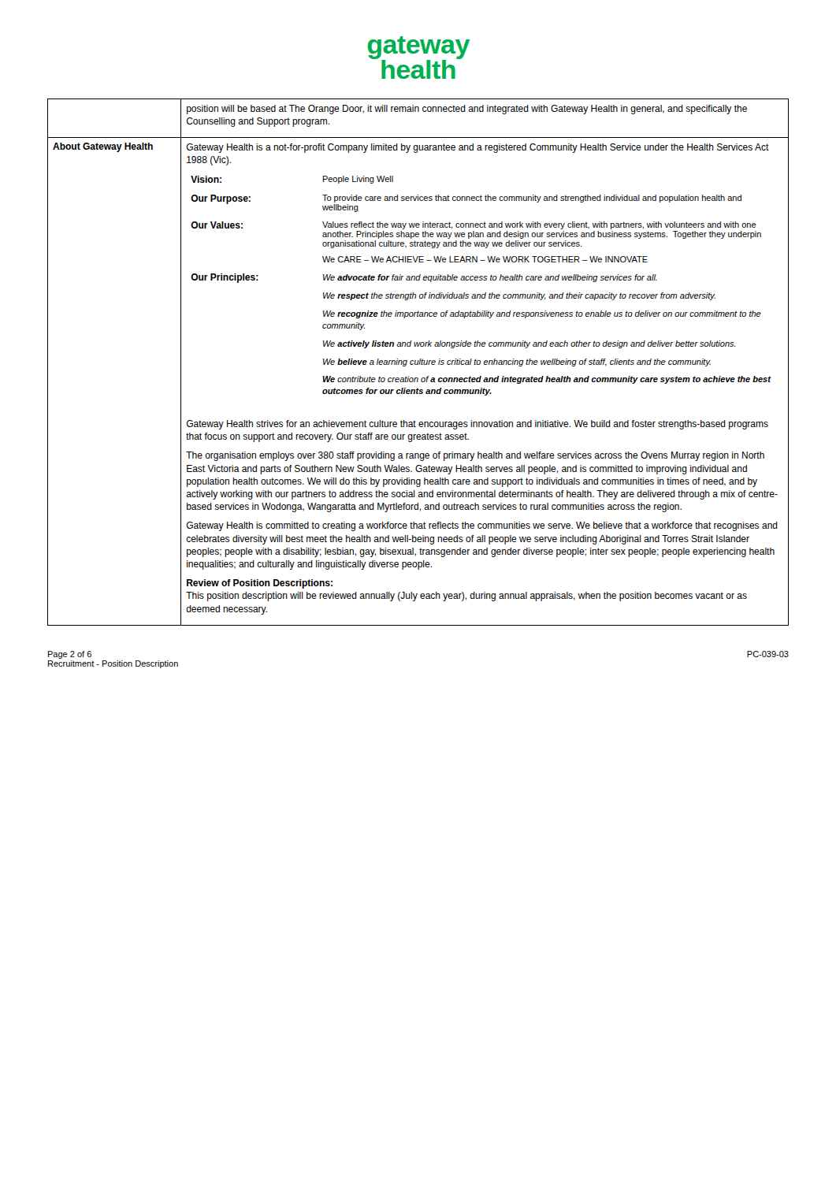gateway
health
| | position will be based at The Orange Door, it will remain connected and integrated with Gateway Health in general, and specifically the Counselling and Support program. |
| About Gateway Health | Gateway Health is a not-for-profit Company limited by guarantee and a registered Community Health Service under the Health Services Act 1988 (Vic). / Vision: / People Living Well / / Our Purpose: / To provide care and services that connect the community and strengthed individual and population health and wellbeing / / Our Values: / Values reflect the way we interact, connect and work with every client, with partners, with volunteers and with one another. Principles shape the way we plan and design our services and business systems. Together they underpin organisational culture, strategy and the way we deliver our services. We CARE – We ACHIEVE – We LEARN – We WORK TOGETHER – We INNOVATE / / Our Principles: / We advocate for fair and equitable access to health care and wellbeing services for all. We respect the strength of individuals and the community, and their capacity to recover from adversity. We recognize the importance of adaptability and responsiveness to enable us to deliver on our commitment to the community. We actively listen and work alongside the community and each other to design and deliver better solutions. We believe a learning culture is critical to enhancing the wellbeing of staff, clients and the community. We contribute to creation of a connected and integrated health and community care system to achieve the best outcomes for our clients and community. / Gateway Health strives for an achievement culture that encourages innovation and initiative. We build and foster strengths-based programs that focus on support and recovery. Our staff are our greatest asset. The organisation employs over 380 staff providing a range of primary health and welfare services across the Ovens Murray region in North East Victoria and parts of Southern New South Wales. Gateway Health serves all people, and is committed to improving individual and population health outcomes. We will do this by providing health care and support to individuals and communities in times of need, and by actively working with our partners to address the social and environmental determinants of health. They are delivered through a mix of centre-based services in Wodonga, Wangaratta and Myrtleford, and outreach services to rural communities across the region. Gateway Health is committed to creating a workforce that reflects the communities we serve. We believe that a workforce that recognises and celebrates diversity will best meet the health and well-being needs of all people we serve including Aboriginal and Torres Strait Islander peoples; people with a disability; lesbian, gay, bisexual, transgender and gender diverse people; inter sex people; people experiencing health inequalities; and culturally and linguistically diverse people. Review of Position Descriptions: This position description will be reviewed annually (July each year), during annual appraisals, when the position becomes vacant or as deemed necessary. |
Page 2 of 6
Recruitment - Position Description
PC-039-03